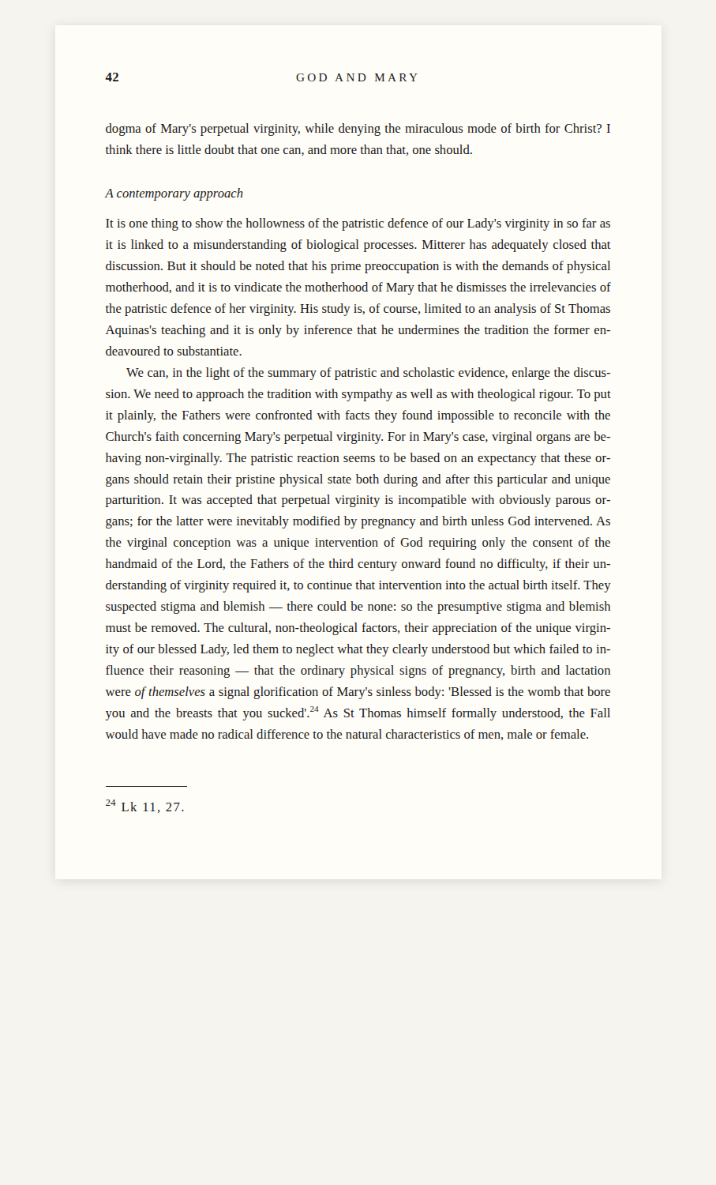42 God and Mary
dogma of Mary's perpetual virginity, while denying the miraculous mode of birth for Christ? I think there is little doubt that one can, and more than that, one should.
A contemporary approach
It is one thing to show the hollowness of the patristic defence of our Lady's virginity in so far as it is linked to a misunderstanding of biological processes. Mitterer has adequately closed that discussion. But it should be noted that his prime preoccupation is with the demands of physical motherhood, and it is to vindicate the motherhood of Mary that he dismisses the irrelevancies of the patristic defence of her virginity. His study is, of course, limited to an analysis of St Thomas Aquinas's teaching and it is only by inference that he undermines the tradition the former endeavoured to substantiate.
We can, in the light of the summary of patristic and scholastic evidence, enlarge the discussion. We need to approach the tradition with sympathy as well as with theological rigour. To put it plainly, the Fathers were confronted with facts they found impossible to reconcile with the Church's faith concerning Mary's perpetual virginity. For in Mary's case, virginal organs are behaving non-virginally. The patristic reaction seems to be based on an expectancy that these organs should retain their pristine physical state both during and after this particular and unique parturition. It was accepted that perpetual virginity is incompatible with obviously parous organs; for the latter were inevitably modified by pregnancy and birth unless God intervened. As the virginal conception was a unique intervention of God requiring only the consent of the handmaid of the Lord, the Fathers of the third century onward found no difficulty, if their understanding of virginity required it, to continue that intervention into the actual birth itself. They suspected stigma and blemish — there could be none: so the presumptive stigma and blemish must be removed. The cultural, non-theological factors, their appreciation of the unique virginity of our blessed Lady, led them to neglect what they clearly understood but which failed to influence their reasoning — that the ordinary physical signs of pregnancy, birth and lactation were of themselves a signal glorification of Mary's sinless body: 'Blessed is the womb that bore you and the breasts that you sucked'.24 As St Thomas himself formally understood, the Fall would have made no radical difference to the natural characteristics of men, male or female.
24Lk 11, 27.